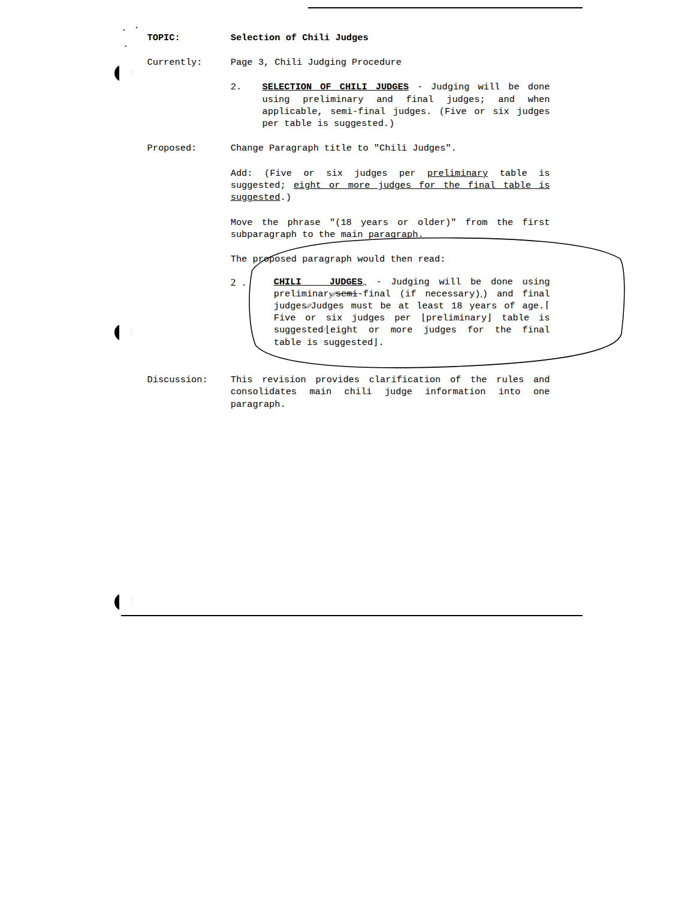.
.
·
| TOPIC: | Selection of Chili Judges |
| Currently: | Page 3, Chili Judging Procedure |
| | / 2. / SELECTION OF CHILI JUDGES - Judging will be done using preliminary and final judges; and when applicable, semi-final judges. (Five or six judges per table is suggested.) / |
| Proposed: | Change Paragraph title to "Chili Judges". |
| | Add: (Five or six judges per preliminary table is suggested; eight or more judges for the final table is suggested .) |
| | Move the phrase "(18 years or older)" from the first subparagraph to the main paragraph. |
| | The proposed paragraph would then read: / 2 . / CHILI JUDGES ,, - Judging will be done using preliminar y ⁄ ⁄ semi -final (if necessary) , ) and final judges ⁄ ⁄ ⁄ Judges must be at least 18 years of age. ⌈ Five or six judges per ⌊ preliminary ⌋ table is suggested ⁄ ⌊ eight or more judges for the final table is suggested ⌋ . / |
| Discussion: | This revision provides clarification of the rules and consolidates main chili judge information into one paragraph. |